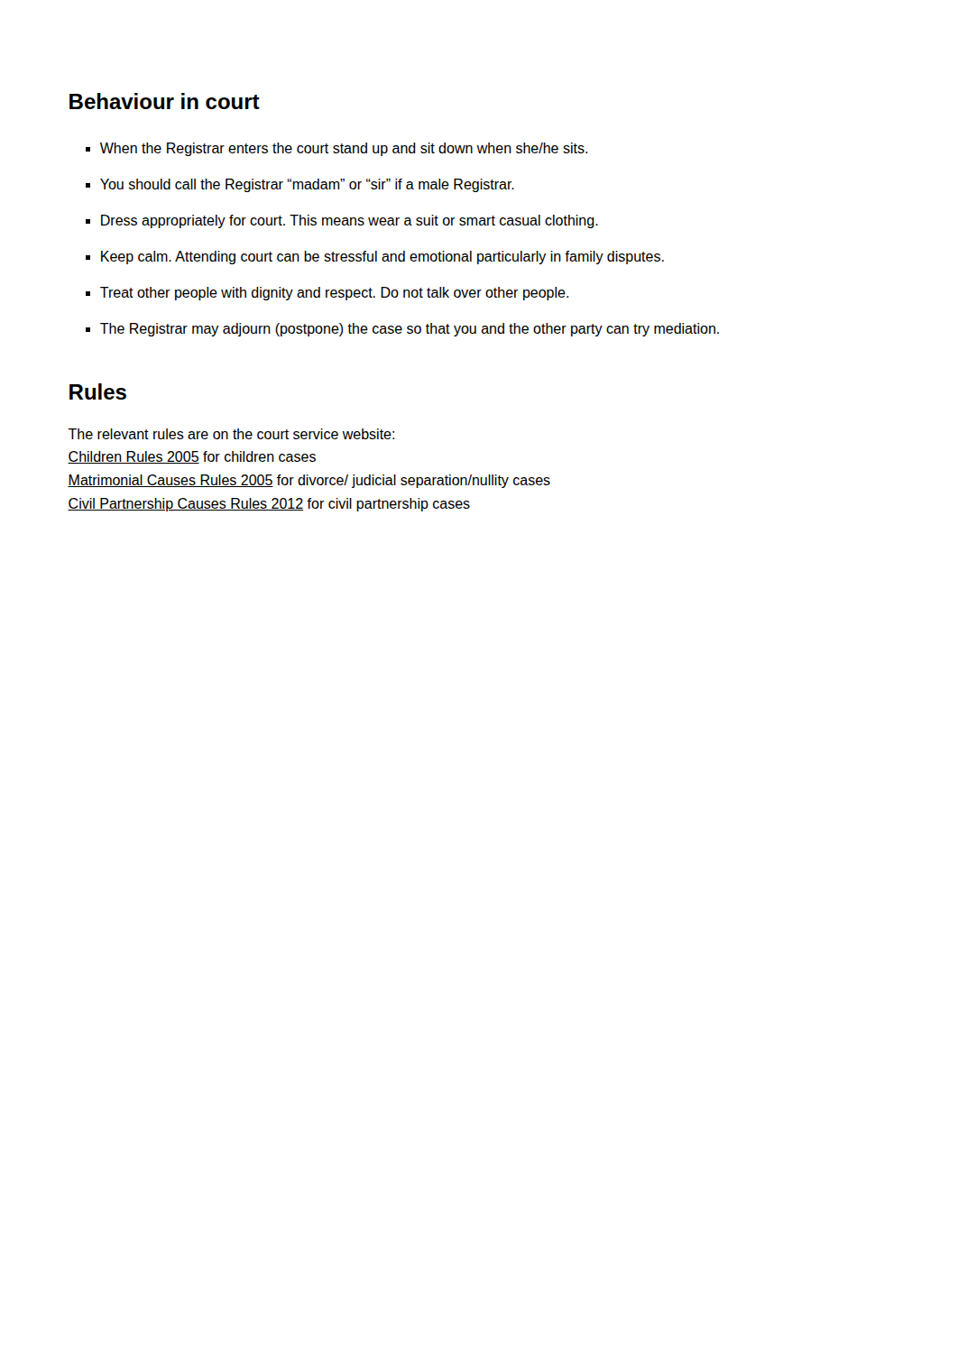Behaviour in court
When the Registrar enters the court stand up and sit down when she/he sits.
You should call the Registrar “madam” or “sir” if a male Registrar.
Dress appropriately for court. This means wear a suit or smart casual clothing.
Keep calm. Attending court can be stressful and emotional particularly in family disputes.
Treat other people with dignity and respect. Do not talk over other people.
The Registrar may adjourn (postpone) the case so that you and the other party can try mediation.
Rules
The relevant rules are on the court service website:
Children Rules 2005 for children cases
Matrimonial Causes Rules 2005 for divorce/ judicial separation/nullity cases
Civil Partnership Causes Rules 2012 for civil partnership cases